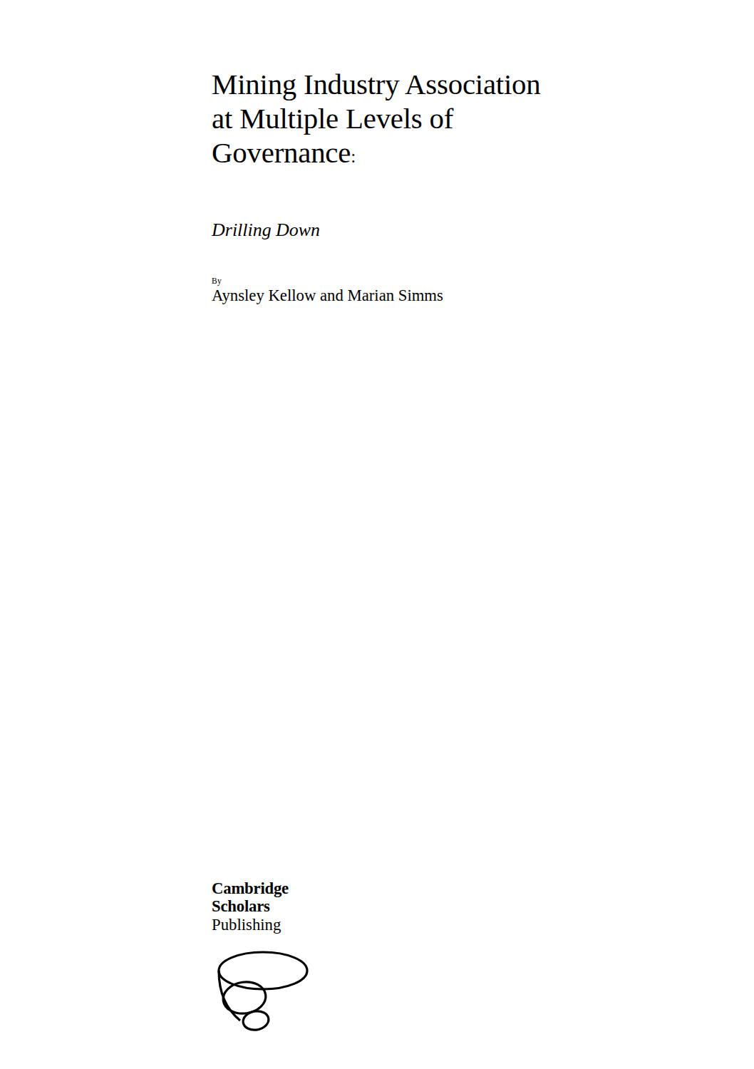Mining Industry Association at Multiple Levels of Governance:
Drilling Down
By Aynsley Kellow and Marian Simms
Cambridge
Scholars
Publishing